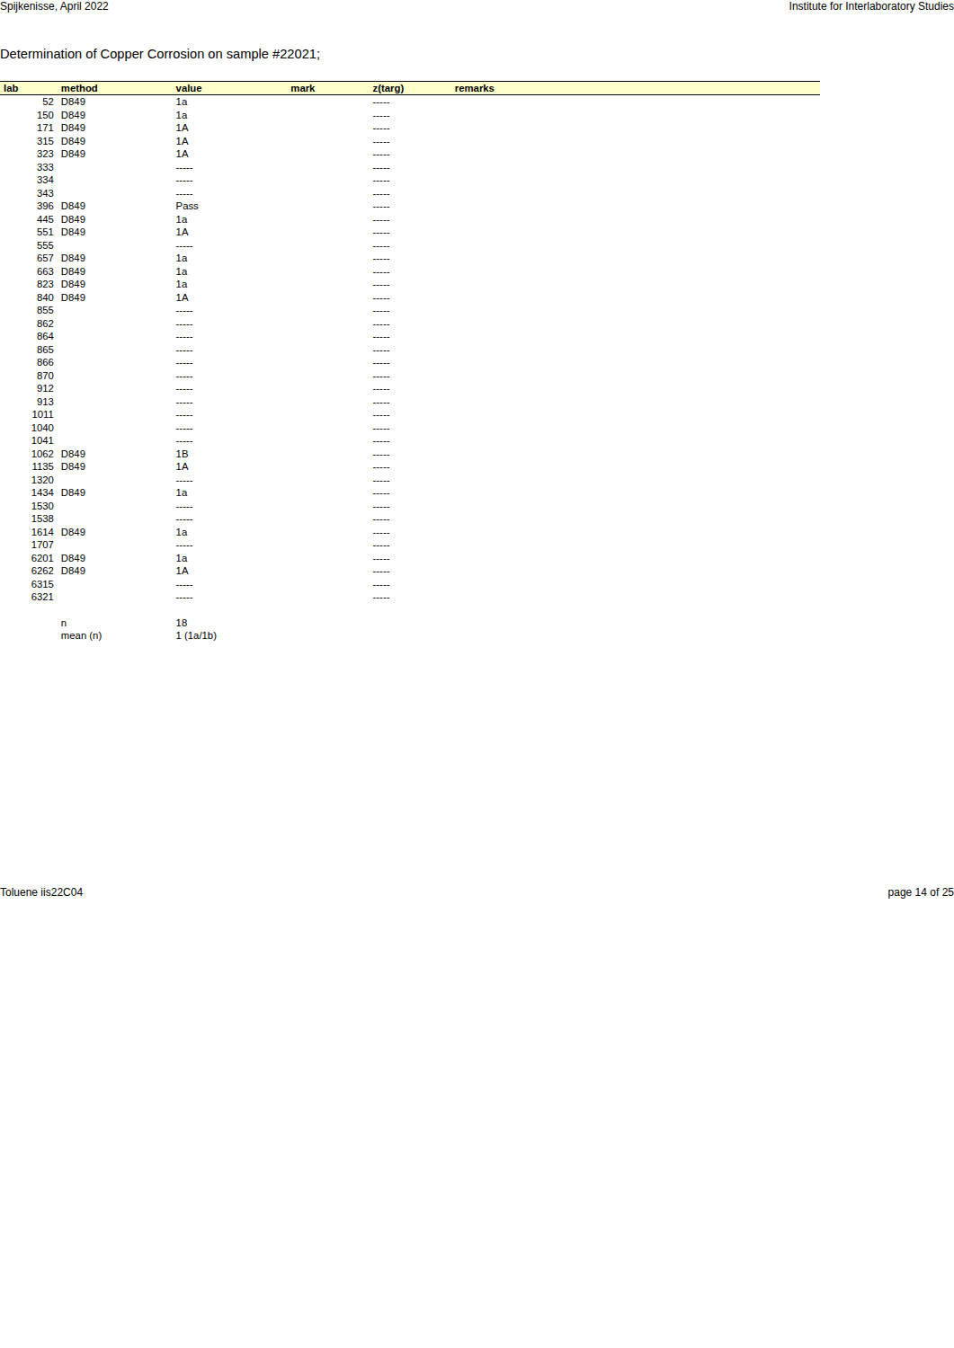Spijkenisse, April 2022
Institute for Interlaboratory Studies
Determination of Copper Corrosion on sample #22021;
| lab | method | value | mark | z(targ) | remarks |
| --- | --- | --- | --- | --- | --- |
| 52 | D849 | 1a | | ----- | |
| 150 | D849 | 1a | | ----- | |
| 171 | D849 | 1A | | ----- | |
| 315 | D849 | 1A | | ----- | |
| 323 | D849 | 1A | | ----- | |
| 333 | | ----- | | ----- | |
| 334 | | ----- | | ----- | |
| 343 | | ----- | | ----- | |
| 396 | D849 | Pass | | ----- | |
| 445 | D849 | 1a | | ----- | |
| 551 | D849 | 1A | | ----- | |
| 555 | | ----- | | ----- | |
| 657 | D849 | 1a | | ----- | |
| 663 | D849 | 1a | | ----- | |
| 823 | D849 | 1a | | ----- | |
| 840 | D849 | 1A | | ----- | |
| 855 | | ----- | | ----- | |
| 862 | | ----- | | ----- | |
| 864 | | ----- | | ----- | |
| 865 | | ----- | | ----- | |
| 866 | | ----- | | ----- | |
| 870 | | ----- | | ----- | |
| 912 | | ----- | | ----- | |
| 913 | | ----- | | ----- | |
| 1011 | | ----- | | ----- | |
| 1040 | | ----- | | ----- | |
| 1041 | | ----- | | ----- | |
| 1062 | D849 | 1B | | ----- | |
| 1135 | D849 | 1A | | ----- | |
| 1320 | | ----- | | ----- | |
| 1434 | D849 | 1a | | ----- | |
| 1530 | | ----- | | ----- | |
| 1538 | | ----- | | ----- | |
| 1614 | D849 | 1a | | ----- | |
| 1707 | | ----- | | ----- | |
| 6201 | D849 | 1a | | ----- | |
| 6262 | D849 | 1A | | ----- | |
| 6315 | | ----- | | ----- | |
| 6321 | | ----- | | ----- | |
| | n | 18 | | | |
| | mean (n) | 1 (1a/1b) | | | |
Toluene iis22C04
page 14 of 25